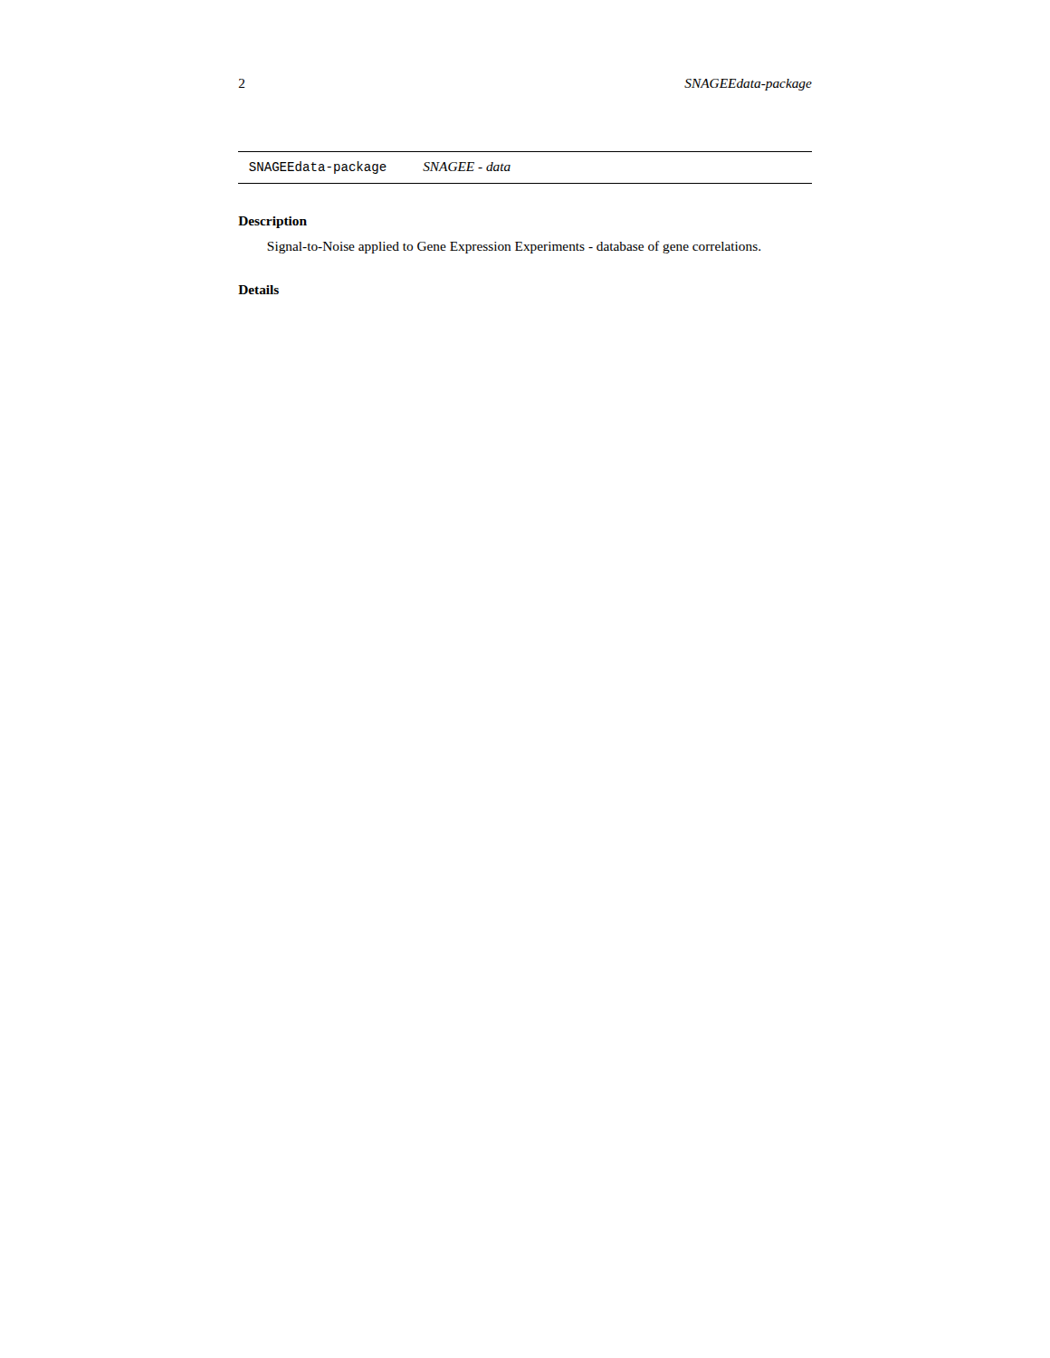2 SNAGEEdata-package
SNAGEEdata-package SNAGEE - data
Description
Signal-to-Noise applied to Gene Expression Experiments - database of gene correlations.
Details